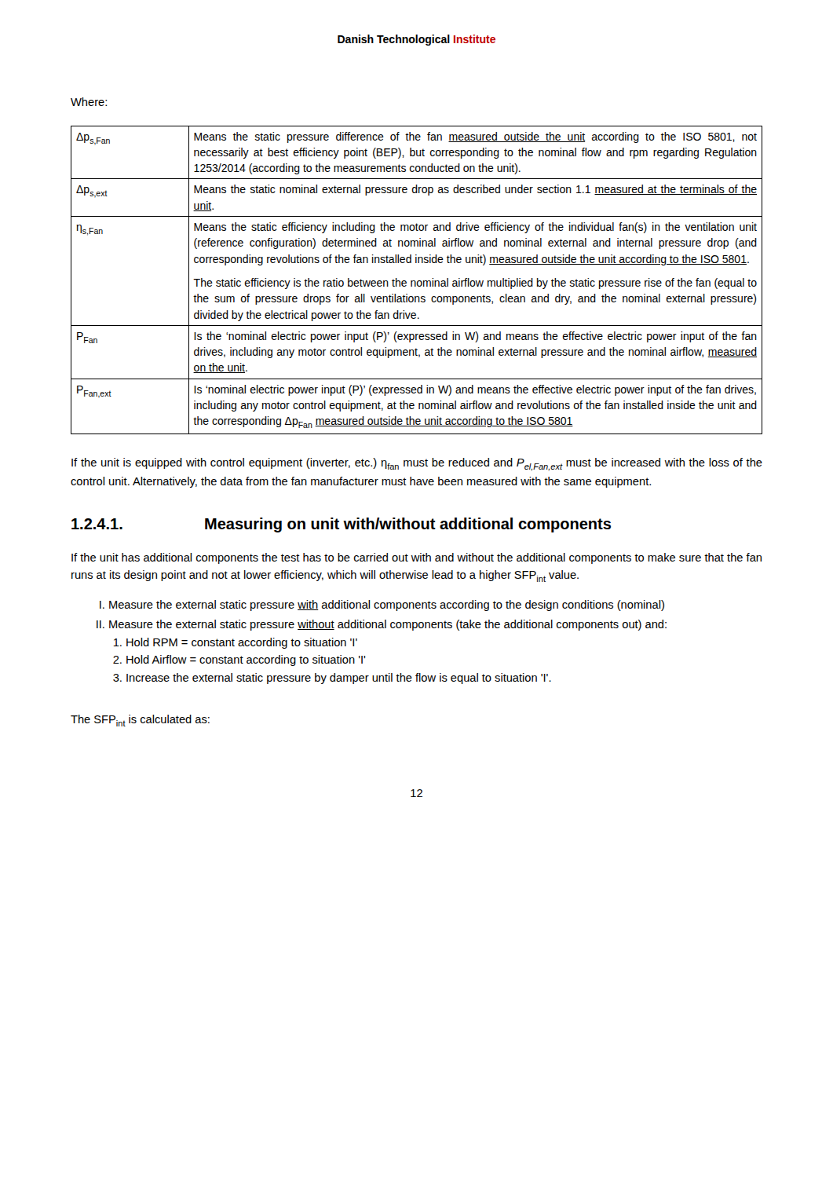Danish Technological Institute
Where:
| Δp s,Fan | Means the static pressure difference of the fan measured outside the unit according to the ISO 5801, not necessarily at best efficiency point (BEP), but corresponding to the nominal flow and rpm regarding Regulation 1253/2014 (according to the measurements conducted on the unit). |
| Δp s,ext | Means the static nominal external pressure drop as described under section 1.1 measured at the terminals of the unit . |
| η s,Fan | Means the static efficiency including the motor and drive efficiency of the individual fan(s) in the ventilation unit (reference configuration) determined at nominal airflow and nominal external and internal pressure drop (and corresponding revolutions of the fan installed inside the unit) measured outside the unit according to the ISO 5801 . The static efficiency is the ratio between the nominal airflow multiplied by the static pressure rise of the fan (equal to the sum of pressure drops for all ventilations components, clean and dry, and the nominal external pressure) divided by the electrical power to the fan drive. |
| P Fan | Is the ‘nominal electric power input (P)’ (expressed in W) and means the effective electric power input of the fan drives, including any motor control equipment, at the nominal external pressure and the nominal airflow, measured on the unit . |
| P Fan,ext | Is ‘nominal electric power input (P)’ (expressed in W) and means the effective electric power input of the fan drives, including any motor control equipment, at the nominal airflow and revolutions of the fan installed inside the unit and the corresponding Δp Fan measured outside the unit according to the ISO 5801 |
If the unit is equipped with control equipment (inverter, etc.) ηfan must be reduced and Pel,Fan,ext must be increased with the loss of the control unit. Alternatively, the data from the fan manufacturer must have been measured with the same equipment.
1.2.4.1. Measuring on unit with/without additional components
If the unit has additional components the test has to be carried out with and without the additional components to make sure that the fan runs at its design point and not at lower efficiency, which will otherwise lead to a higher SFPint value.
Measure the external static pressure with additional components according to the design conditions (nominal)
Measure the external static pressure without additional components (take the additional components out) and:
Hold RPM = constant according to situation 'I'
Hold Airflow = constant according to situation 'I'
Increase the external static pressure by damper until the flow is equal to situation 'I'.
The SFPint is calculated as:
12